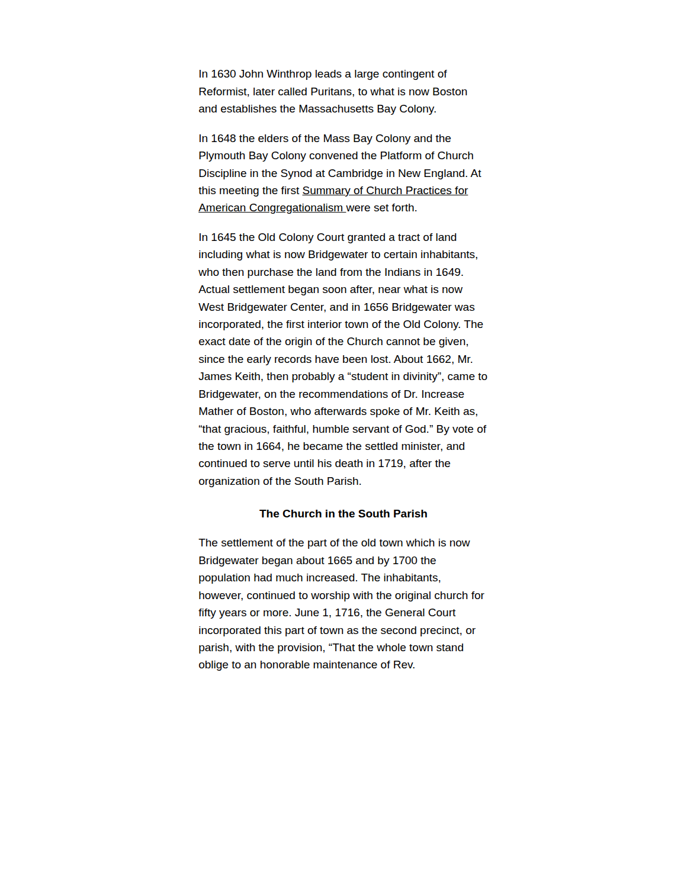In 1630 John Winthrop leads a large contingent of Reformist, later called Puritans, to what is now Boston and establishes the Massachusetts Bay Colony.
In 1648 the elders of the Mass Bay Colony and the Plymouth Bay Colony convened the Platform of Church Discipline in the Synod at Cambridge in New England. At this meeting the first Summary of Church Practices for American Congregationalism were set forth.
In 1645 the Old Colony Court granted a tract of land including what is now Bridgewater to certain inhabitants, who then purchase the land from the Indians in 1649. Actual settlement began soon after, near what is now West Bridgewater Center, and in 1656 Bridgewater was incorporated, the first interior town of the Old Colony. The exact date of the origin of the Church cannot be given, since the early records have been lost. About 1662, Mr. James Keith, then probably a “student in divinity”, came to Bridgewater, on the recommendations of Dr. Increase Mather of Boston, who afterwards spoke of Mr. Keith as, “that gracious, faithful, humble servant of God.” By vote of the town in 1664, he became the settled minister, and continued to serve until his death in 1719, after the organization of the South Parish.
The Church in the South Parish
The settlement of the part of the old town which is now Bridgewater began about 1665 and by 1700 the population had much increased. The inhabitants, however, continued to worship with the original church for fifty years or more. June 1, 1716, the General Court incorporated this part of town as the second precinct, or parish, with the provision, “That the whole town stand oblige to an honorable maintenance of Rev.